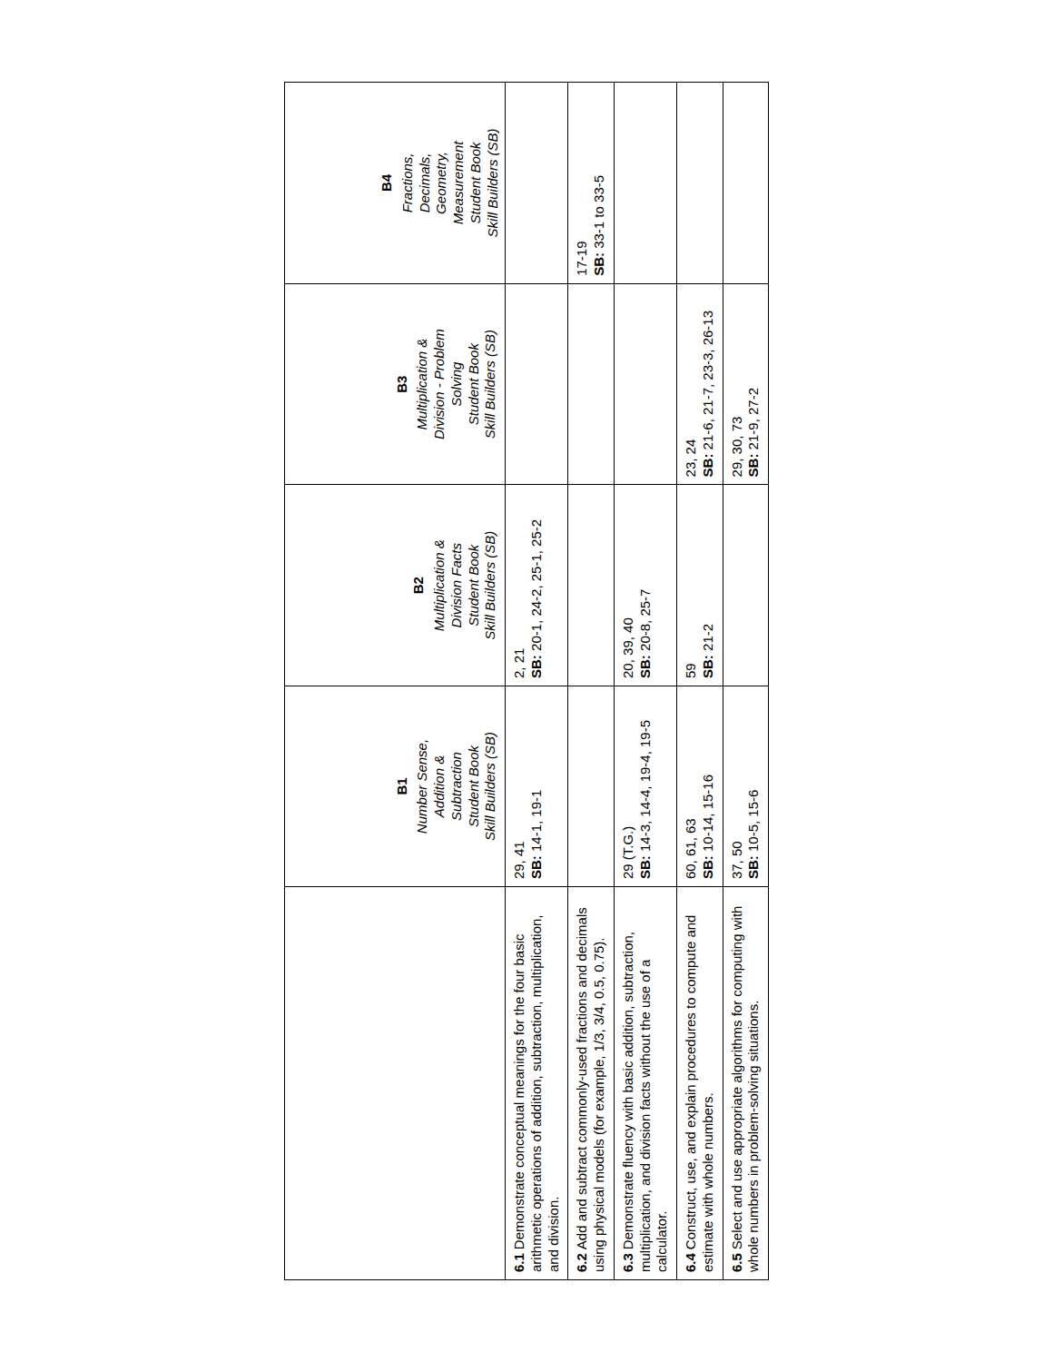| | B1 Number Sense, Addition & Subtraction Student Book Skill Builders (SB) | B2 Multiplication & Division Facts Student Book Skill Builders (SB) | B3 Multiplication & Division - Problem Solving Student Book Skill Builders (SB) | B4 Fractions, Decimals, Geometry, Measurement Student Book Skill Builders (SB) |
| --- | --- | --- | --- | --- |
| 6.1 Demonstrate conceptual meanings for the four basic arithmetic operations of addition, subtraction, multiplication, and division. | 29, 41 SB: 14-1, 19-1 | 2, 21 SB: 20-1, 24-2, 25-1, 25-2 | | |
| 6.2 Add and subtract commonly-used fractions and decimals using physical models (for example, 1/3, 3/4, 0.5, 0.75). | | | | 17-19 SB: 33-1 to 33-5 |
| 6.3 Demonstrate fluency with basic addition, subtraction, multiplication, and division facts without the use of a calculator. | 29 (T.G.) SB: 14-3, 14-4, 19-4, 19-5 | 20, 39, 40 SB: 20-8, 25-7 | | |
| 6.4 Construct, use, and explain procedures to compute and estimate with whole numbers. | 60, 61, 63 SB: 10-14, 15-16 | 59 SB: 21-2 | 23, 24 SB: 21-6, 21-7, 23-3, 26-13 | |
| 6.5 Select and use appropriate algorithms for computing with whole numbers in problem-solving situations. | 37, 50 SB: 10-5, 15-6 | | 29, 30, 73 SB: 21-9, 27-2 | |